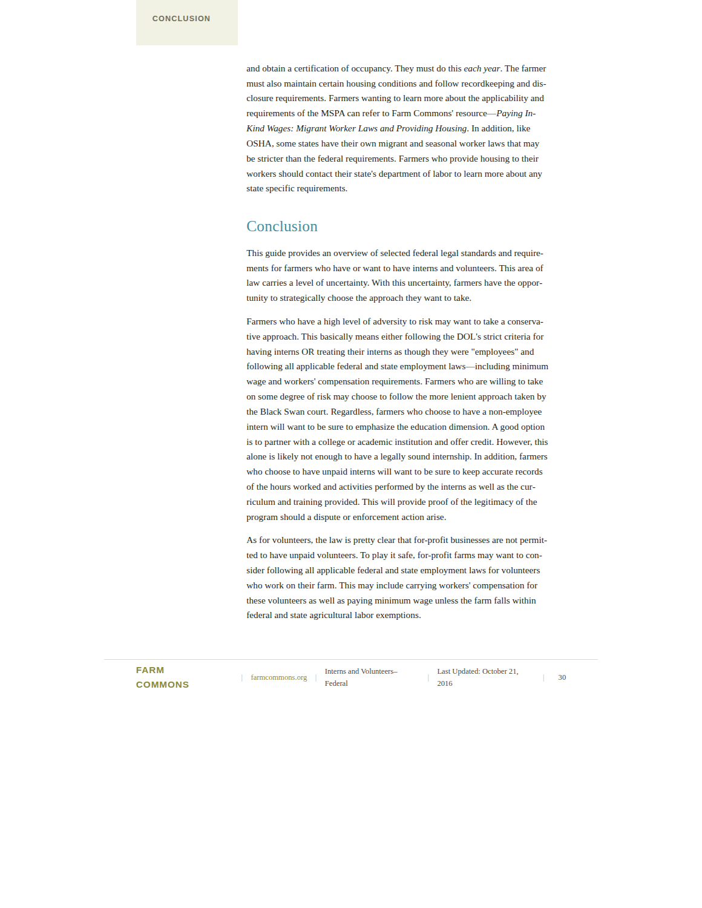Conclusion
and obtain a certification of occupancy. They must do this each year. The farmer must also maintain certain housing conditions and follow recordkeeping and disclosure requirements. Farmers wanting to learn more about the applicability and requirements of the MSPA can refer to Farm Commons' resource—Paying In-Kind Wages: Migrant Worker Laws and Providing Housing. In addition, like OSHA, some states have their own migrant and seasonal worker laws that may be stricter than the federal requirements. Farmers who provide housing to their workers should contact their state's department of labor to learn more about any state specific requirements.
Conclusion
This guide provides an overview of selected federal legal standards and requirements for farmers who have or want to have interns and volunteers. This area of law carries a level of uncertainty. With this uncertainty, farmers have the opportunity to strategically choose the approach they want to take.
Farmers who have a high level of adversity to risk may want to take a conservative approach. This basically means either following the DOL's strict criteria for having interns OR treating their interns as though they were "employees" and following all applicable federal and state employment laws—including minimum wage and workers' compensation requirements. Farmers who are willing to take on some degree of risk may choose to follow the more lenient approach taken by the Black Swan court. Regardless, farmers who choose to have a non-employee intern will want to be sure to emphasize the education dimension. A good option is to partner with a college or academic institution and offer credit. However, this alone is likely not enough to have a legally sound internship. In addition, farmers who choose to have unpaid interns will want to be sure to keep accurate records of the hours worked and activities performed by the interns as well as the curriculum and training provided. This will provide proof of the legitimacy of the program should a dispute or enforcement action arise.
As for volunteers, the law is pretty clear that for-profit businesses are not permitted to have unpaid volunteers. To play it safe, for-profit farms may want to consider following all applicable federal and state employment laws for volunteers who work on their farm. This may include carrying workers' compensation for these volunteers as well as paying minimum wage unless the farm falls within federal and state agricultural labor exemptions.
FARM COMMONS | farmcommons.org | Interns and Volunteers–Federal | Last Updated: October 21, 2016 | 30